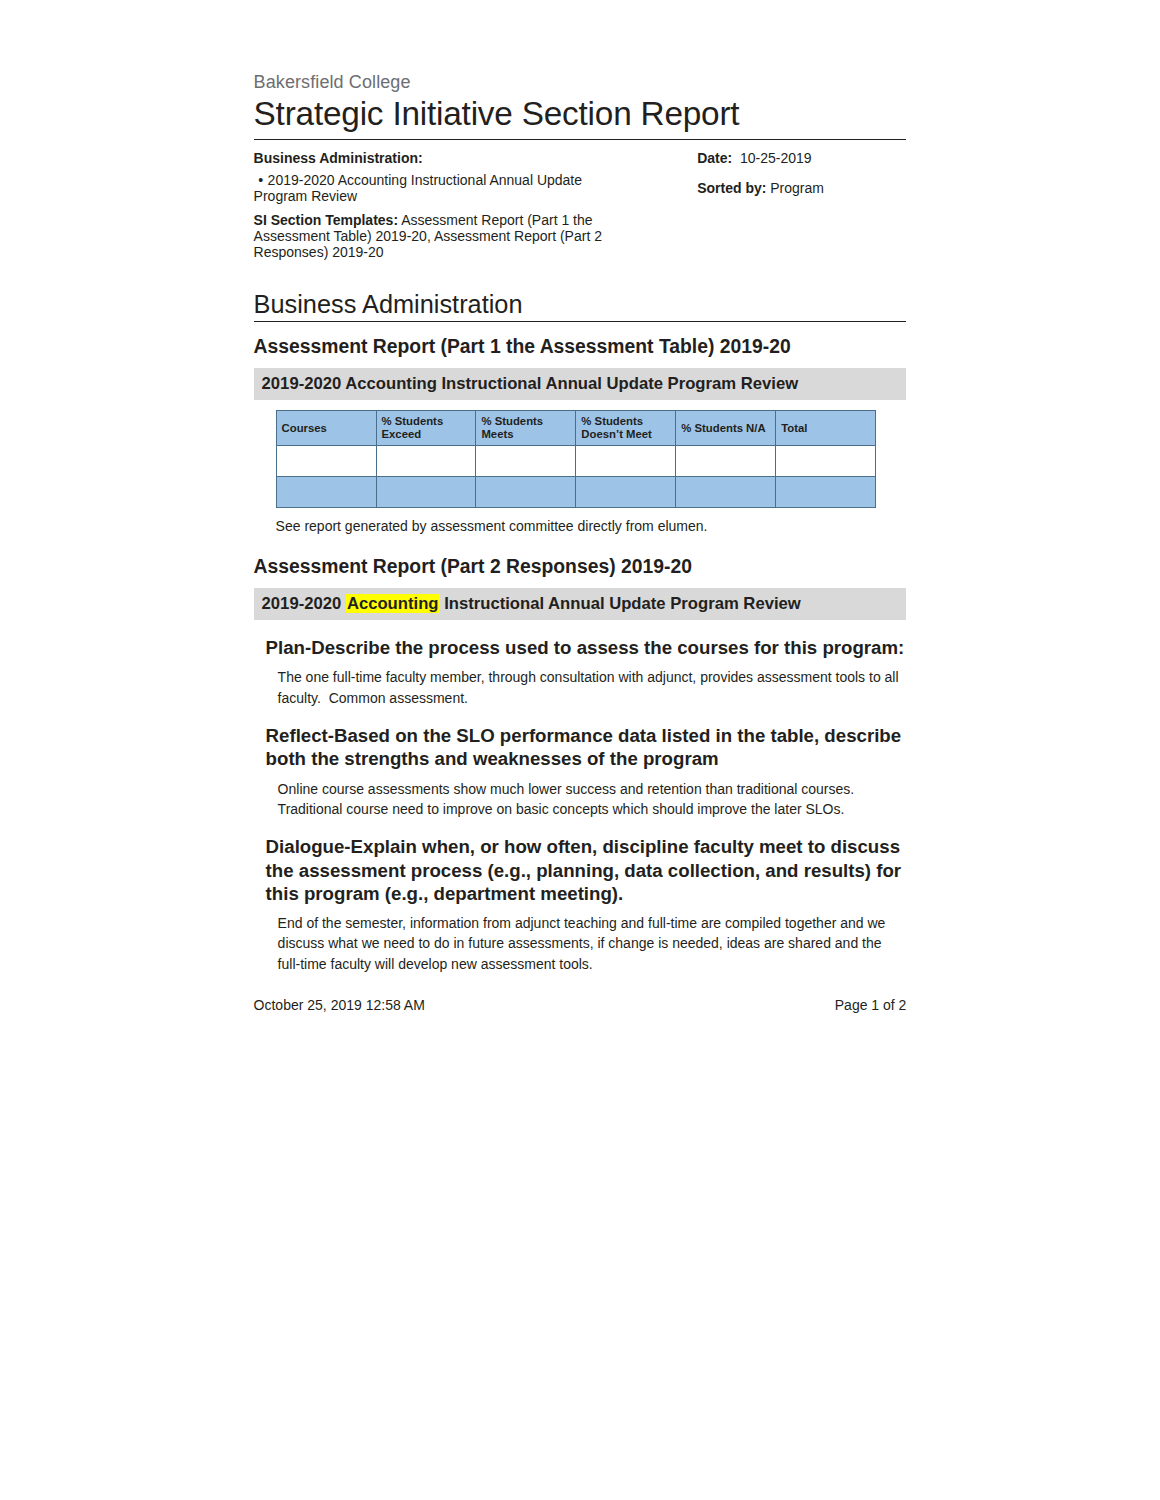Bakersfield College
Strategic Initiative Section Report
| Business Administration: • 2019-2020 Accounting Instructional Annual Update Program Review SI Section Templates: Assessment Report (Part 1 the Assessment Table) 2019-20, Assessment Report (Part 2 Responses) 2019-20 | Date: 10-25-2019 Sorted by: Program |
Business Administration
Assessment Report (Part 1 the Assessment Table) 2019-20
2019-2020 Accounting Instructional Annual Update Program Review
| Courses | % Students Exceed | % Students Meets | % Students Doesn’t Meet | % Students N/A | Total |
| --- | --- | --- | --- | --- | --- |
See report generated by assessment committee directly from elumen.
Assessment Report (Part 2 Responses) 2019-20
2019-2020 Accounting Instructional Annual Update Program Review
Plan-Describe the process used to assess the courses for this program:
The one full-time faculty member, through consultation with adjunct, provides assessment tools to all faculty. Common assessment.
Reflect-Based on the SLO performance data listed in the table, describe both the strengths and weaknesses of the program
Online course assessments show much lower success and retention than traditional courses. Traditional course need to improve on basic concepts which should improve the later SLOs.
Dialogue-Explain when, or how often, discipline faculty meet to discuss the assessment process (e.g., planning, data collection, and results) for this program (e.g., department meeting).
End of the semester, information from adjunct teaching and full-time are compiled together and we discuss what we need to do in future assessments, if change is needed, ideas are shared and the full-time faculty will develop new assessment tools.
October 25, 2019 12:58 AM Page 1 of 2